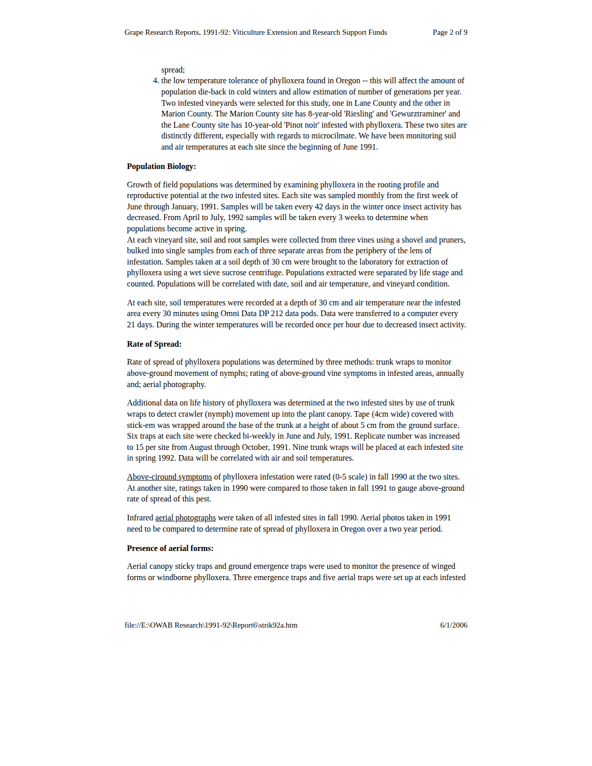Grape Research Reports, 1991-92: Viticulture Extension and Research Support Funds
Page 2 of 9
spread;
the low temperature tolerance of phylloxera found in Oregon -- this will affect the amount of population die-back in cold winters and allow estimation of number of generations per year. Two infested vineyards were selected for this study, one in Lane County and the other in Marion County. The Marion County site has 8-year-old 'Riesling' and 'Gewurztraminer' and the Lane County site has 10-year-old 'Pinot noir' infested with phylloxera. These two sites are distinctly different, especially with regards to microcilmate. We have been monitoring soil and air temperatures at each site since the beginning of June 1991.
Population Biology:
Growth of field populations was determined by examining phylloxera in the rooting profile and reproductive potential at the two infested sites. Each site was sampled monthly from the first week of June through January, 1991. Samples will be taken every 42 days in the winter once insect activity has decreased. From April to July, 1992 samples will be taken every 3 weeks to determine when populations become active in spring.
At each vineyard site, soil and root samples were collected from three vines using a shovel and pruners, bulked into single samples from each of three separate areas from the periphery of the lens of infestation. Samples taken at a soil depth of 30 cm were brought to the laboratory for extraction of phylloxera using a wet sieve sucrose centrifuge. Populations extracted were separated by life stage and counted. Populations will be correlated with date, soil and air temperature, and vineyard condition.
At each site, soil temperatures were recorded at a depth of 30 cm and air temperature near the infested area every 30 minutes using Omni Data DP 212 data pods. Data were transferred to a computer every 21 days. During the winter temperatures will be recorded once per hour due to decreased insect activity.
Rate of Spread:
Rate of spread of phylloxera populations was determined by three methods: trunk wraps to monitor above-ground movement of nymphs; rating of above-ground vine symptoms in infested areas, annually and; aerial photography.
Additional data on life history of phylloxera was determined at the two infested sites by use of trunk wraps to detect crawler (nymph) movement up into the plant canopy. Tape (4cm wide) covered with stick-em was wrapped around the base of the trunk at a height of about 5 cm from the ground surface. Six traps at each site were checked bi-weekly in June and July, 1991. Replicate number was increased to 15 per site from August through October, 1991. Nine trunk wraps will be placed at each infested site in spring 1992. Data will be correlated with air and soil temperatures.
Above-ciround symptoms of phylloxera infestation were rated (0-5 scale) in fall 1990 at the two sites. At another site, ratings taken in 1990 were compared to those taken in fall 1991 to gauge above-ground rate of spread of this pest.
Infrared aerial photographs were taken of all infested sites in fall 1990. Aerial photos taken in 1991 need to be compared to determine rate of spread of phylloxera in Oregon over a two year period.
Presence of aerial forms:
Aerial canopy sticky traps and ground emergence traps were used to monitor the presence of winged forms or windborne phylloxera. Three emergence traps and five aerial traps were set up at each infested
file://E:\OWAB Research\1991-92\Report6\strik92a.htm
6/1/2006